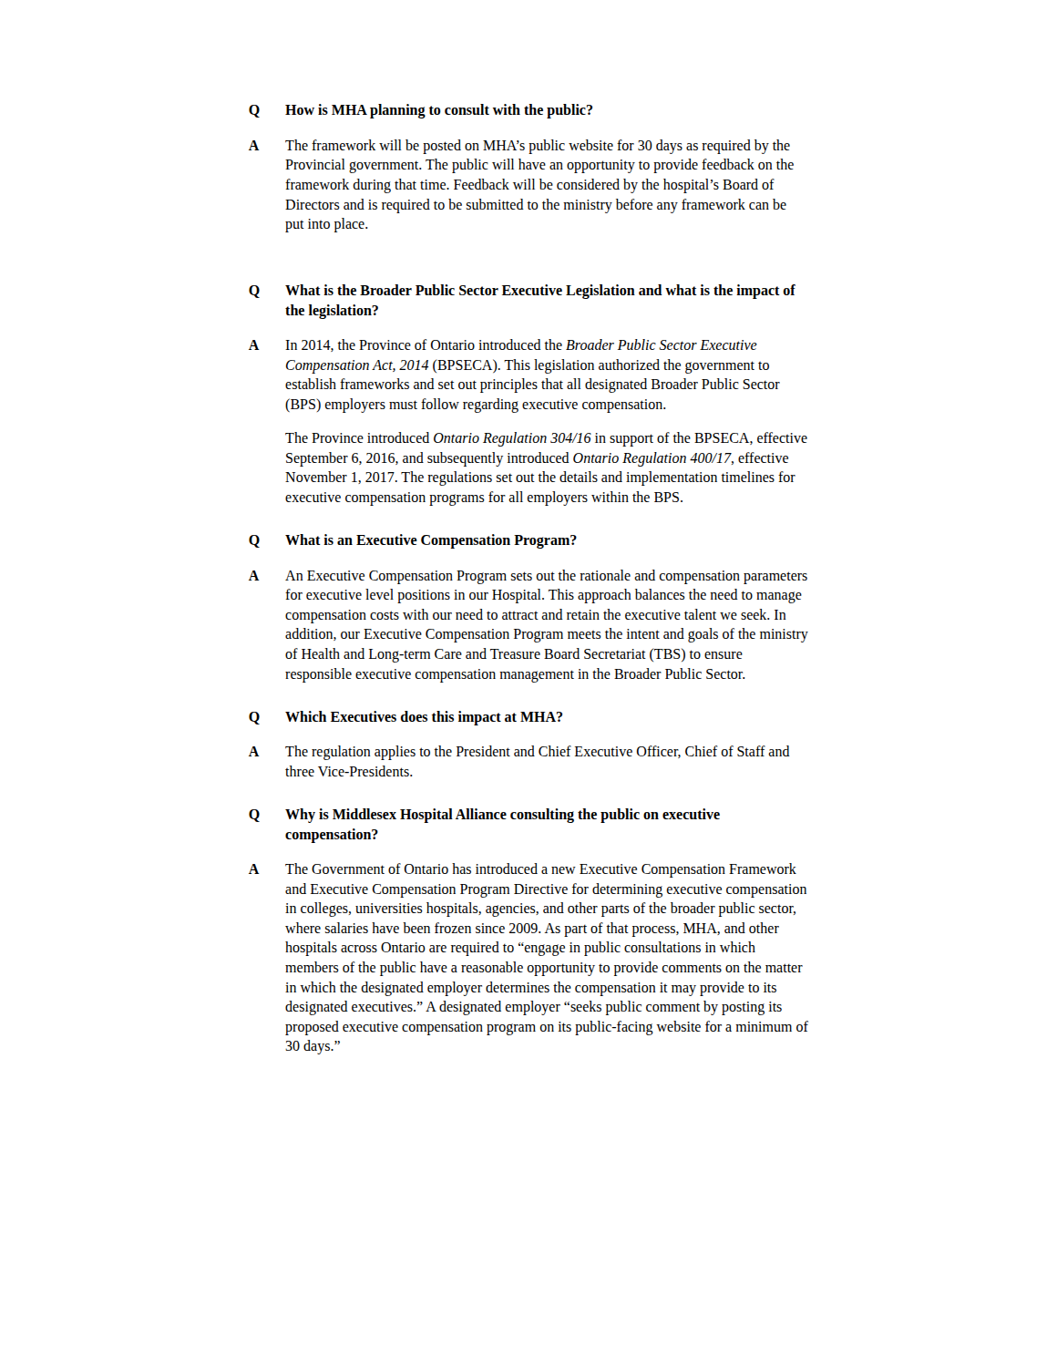Q
How is MHA planning to consult with the public?
A
The framework will be posted on MHA’s public website for 30 days as required by the Provincial government. The public will have an opportunity to provide feedback on the framework during that time. Feedback will be considered by the hospital’s Board of Directors and is required to be submitted to the ministry before any framework can be put into place.
Q
What is the Broader Public Sector Executive Legislation and what is the impact of the legislation?
A
In 2014, the Province of Ontario introduced the Broader Public Sector Executive Compensation Act, 2014 (BPSECA). This legislation authorized the government to establish frameworks and set out principles that all designated Broader Public Sector (BPS) employers must follow regarding executive compensation.
The Province introduced Ontario Regulation 304/16 in support of the BPSECA, effective September 6, 2016, and subsequently introduced Ontario Regulation 400/17, effective November 1, 2017. The regulations set out the details and implementation timelines for executive compensation programs for all employers within the BPS.
Q
What is an Executive Compensation Program?
A
An Executive Compensation Program sets out the rationale and compensation parameters for executive level positions in our Hospital. This approach balances the need to manage compensation costs with our need to attract and retain the executive talent we seek. In addition, our Executive Compensation Program meets the intent and goals of the ministry of Health and Long-term Care and Treasure Board Secretariat (TBS) to ensure responsible executive compensation management in the Broader Public Sector.
Q
Which Executives does this impact at MHA?
A
The regulation applies to the President and Chief Executive Officer, Chief of Staff and three Vice-Presidents.
Q
Why is Middlesex Hospital Alliance consulting the public on executive compensation?
A
The Government of Ontario has introduced a new Executive Compensation Framework and Executive Compensation Program Directive for determining executive compensation in colleges, universities hospitals, agencies, and other parts of the broader public sector, where salaries have been frozen since 2009. As part of that process, MHA, and other hospitals across Ontario are required to “engage in public consultations in which members of the public have a reasonable opportunity to provide comments on the matter in which the designated employer determines the compensation it may provide to its designated executives.” A designated employer “seeks public comment by posting its proposed executive compensation program on its public-facing website for a minimum of 30 days.”